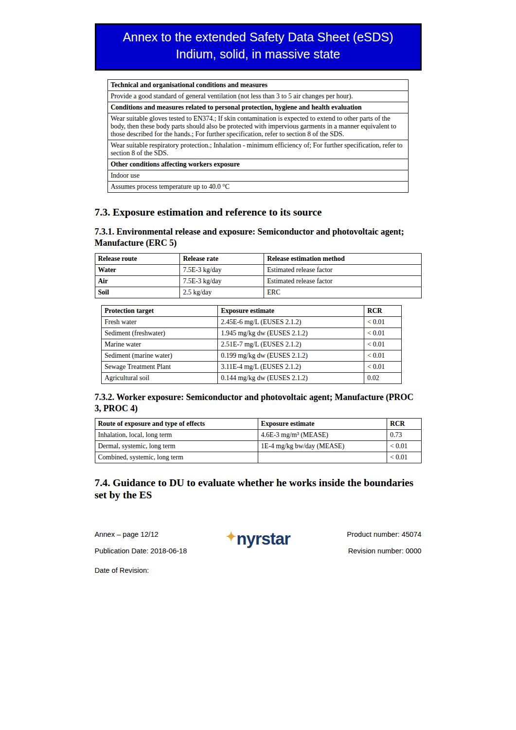Annex to the extended Safety Data Sheet (eSDS)
Indium, solid, in massive state
| Technical and organisational conditions and measures |
| --- |
| Provide a good standard of general ventilation (not less than 3 to 5 air changes per hour). |
| Conditions and measures related to personal protection, hygiene and health evaluation |
| Wear suitable gloves tested to EN374.; If skin contamination is expected to extend to other parts of the body, then these body parts should also be protected with impervious garments in a manner equivalent to those described for the hands.; For further specification, refer to section 8 of the SDS. |
| Wear suitable respiratory protection.; Inhalation - minimum efficiency of; For further specification, refer to section 8 of the SDS. |
| Other conditions affecting workers exposure |
| Indoor use |
| Assumes process temperature up to 40.0 °C |
7.3. Exposure estimation and reference to its source
7.3.1. Environmental release and exposure: Semiconductor and photovoltaic agent; Manufacture (ERC 5)
| Release route | Release rate | Release estimation method |
| --- | --- | --- |
| Water | 7.5E-3 kg/day | Estimated release factor |
| Air | 7.5E-3 kg/day | Estimated release factor |
| Soil | 2.5 kg/day | ERC |
| Protection target | Exposure estimate | RCR |
| --- | --- | --- |
| Fresh water | 2.45E-6 mg/L (EUSES 2.1.2) | < 0.01 |
| Sediment (freshwater) | 1.945 mg/kg dw (EUSES 2.1.2) | < 0.01 |
| Marine water | 2.51E-7 mg/L (EUSES 2.1.2) | < 0.01 |
| Sediment (marine water) | 0.199 mg/kg dw (EUSES 2.1.2) | < 0.01 |
| Sewage Treatment Plant | 3.11E-4 mg/L (EUSES 2.1.2) | < 0.01 |
| Agricultural soil | 0.144 mg/kg dw (EUSES 2.1.2) | 0.02 |
7.3.2. Worker exposure: Semiconductor and photovoltaic agent; Manufacture (PROC 3, PROC 4)
| Route of exposure and type of effects | Exposure estimate | RCR |
| --- | --- | --- |
| Inhalation, local, long term | 4.6E-3 mg/m³ (MEASE) | 0.73 |
| Dermal, systemic, long term | 1E-4 mg/kg bw/day (MEASE) | < 0.01 |
| Combined, systemic, long term | | < 0.01 |
7.4. Guidance to DU to evaluate whether he works inside the boundaries set by the ES
Annex – page 12/12
Publication Date: 2018-06-18
✦nyrstar
Product number: 45074
Revision number: 0000
Date of Revision: